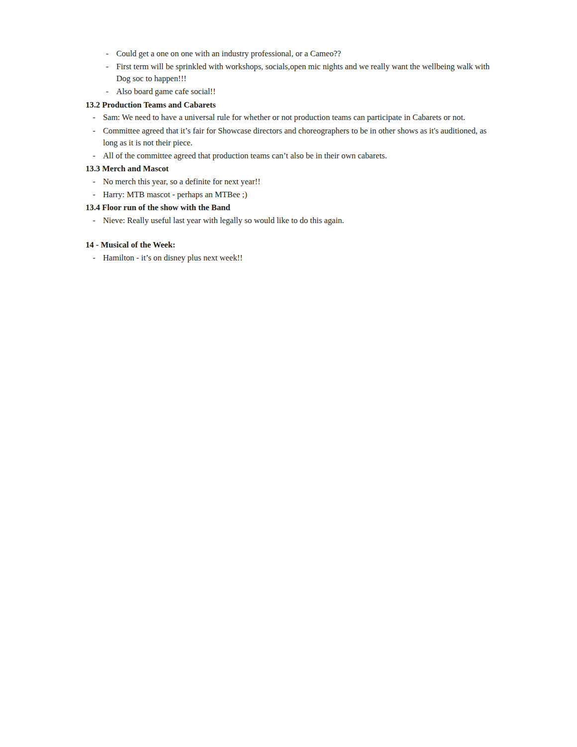Could get a one on one with an industry professional, or a Cameo??
First term will be sprinkled with workshops, socials,open mic nights and we really want the wellbeing walk with Dog soc to happen!!!
Also board game cafe social!!
13.2 Production Teams and Cabarets
Sam: We need to have a universal rule for whether or not production teams can participate in Cabarets or not.
Committee agreed that it’s fair for Showcase directors and choreographers to be in other shows as it's auditioned, as long as it is not their piece.
All of the committee agreed that production teams can’t also be in their own cabarets.
13.3 Merch and Mascot
No merch this year, so a definite for next year!!
Harry: MTB mascot - perhaps an MTBee ;)
13.4 Floor run of the show with the Band
Nieve: Really useful last year with legally so would like to do this again.
14 - Musical of the Week:
Hamilton - it’s on disney plus next week!!